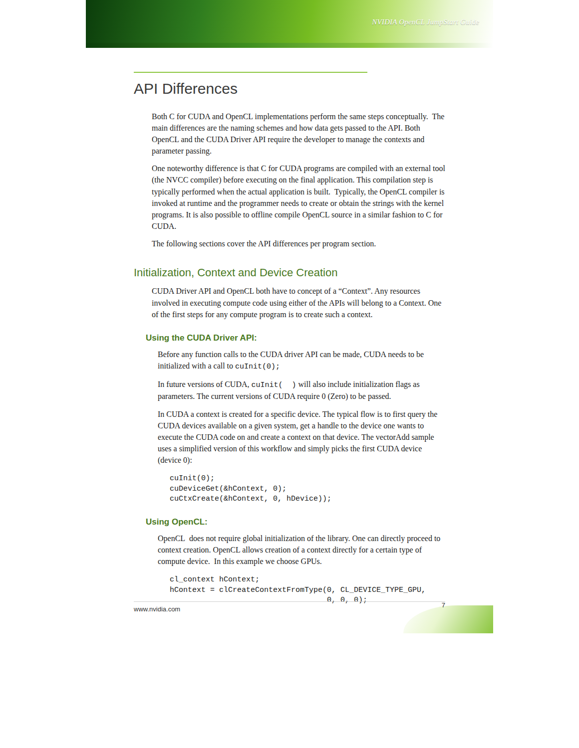NVIDIA OpenCL JumpStart Guide
API Differences
Both C for CUDA and OpenCL implementations perform the same steps conceptually. The main differences are the naming schemes and how data gets passed to the API. Both OpenCL and the CUDA Driver API require the developer to manage the contexts and parameter passing.
One noteworthy difference is that C for CUDA programs are compiled with an external tool (the NVCC compiler) before executing on the final application. This compilation step is typically performed when the actual application is built. Typically, the OpenCL compiler is invoked at runtime and the programmer needs to create or obtain the strings with the kernel programs. It is also possible to offline compile OpenCL source in a similar fashion to C for CUDA.
The following sections cover the API differences per program section.
Initialization, Context and Device Creation
CUDA Driver API and OpenCL both have to concept of a “Context”. Any resources involved in executing compute code using either of the APIs will belong to a Context. One of the first steps for any compute program is to create such a context.
Using the CUDA Driver API:
Before any function calls to the CUDA driver API can be made, CUDA needs to be initialized with a call to cuInit(0);
In future versions of CUDA, cuInit( ) will also include initialization flags as parameters. The current versions of CUDA require 0 (Zero) to be passed.
In CUDA a context is created for a specific device. The typical flow is to first query the CUDA devices available on a given system, get a handle to the device one wants to execute the CUDA code on and create a context on that device. The vectorAdd sample uses a simplified version of this workflow and simply picks the first CUDA device (device 0):
cuInit(0);
cuDeviceGet(&hContext, 0);
cuCtxCreate(&hContext, 0, hDevice));
Using OpenCL:
OpenCL does not require global initialization of the library. One can directly proceed to context creation. OpenCL allows creation of a context directly for a certain type of compute device. In this example we choose GPUs.
cl_context hContext;
hContext = clCreateContextFromType(0, CL_DEVICE_TYPE_GPU,
                                   0, 0, 0);
www.nvidia.com
7